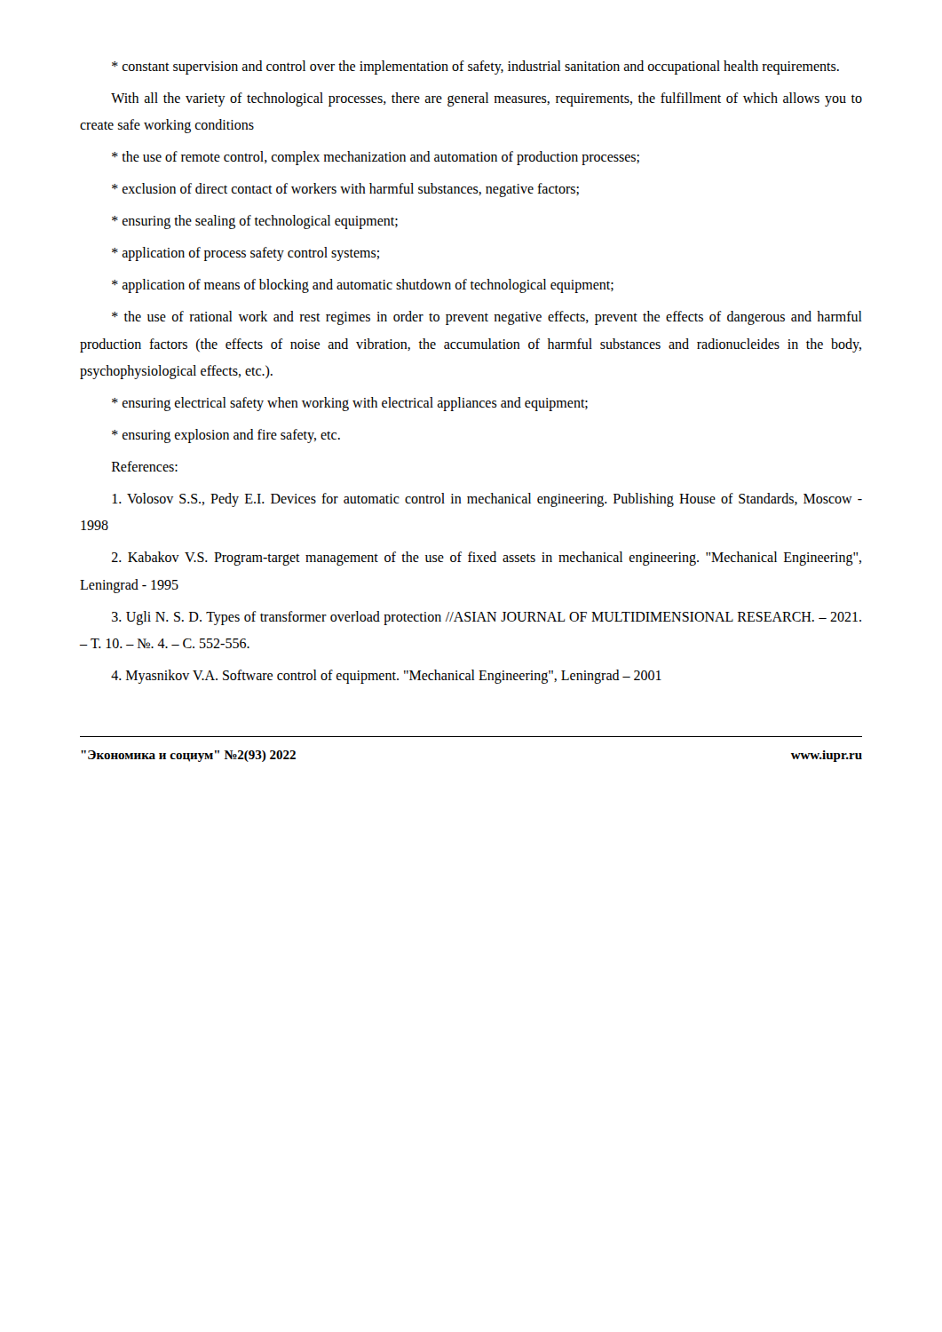* constant supervision and control over the implementation of safety, industrial sanitation and occupational health requirements.
With all the variety of technological processes, there are general measures, requirements, the fulfillment of which allows you to create safe working conditions
* the use of remote control, complex mechanization and automation of production processes;
* exclusion of direct contact of workers with harmful substances, negative factors;
* ensuring the sealing of technological equipment;
* application of process safety control systems;
* application of means of blocking and automatic shutdown of technological equipment;
* the use of rational work and rest regimes in order to prevent negative effects, prevent the effects of dangerous and harmful production factors (the effects of noise and vibration, the accumulation of harmful substances and radionucleides in the body, psychophysiological effects, etc.).
* ensuring electrical safety when working with electrical appliances and equipment;
* ensuring explosion and fire safety, etc.
References:
1. Volosov S.S., Pedy E.I. Devices for automatic control in mechanical engineering. Publishing House of Standards, Moscow - 1998
2. Kabakov V.S. Program-target management of the use of fixed assets in mechanical engineering. "Mechanical Engineering", Leningrad - 1995
3. Ugli N. S. D. Types of transformer overload protection //ASIAN JOURNAL OF MULTIDIMENSIONAL RESEARCH. – 2021. – Т. 10. – №. 4. – С. 552-556.
4. Myasnikov V.A. Software control of equipment. "Mechanical Engineering", Leningrad – 2001
"Экономика и социум" №2(93) 2022 www.iupr.ru